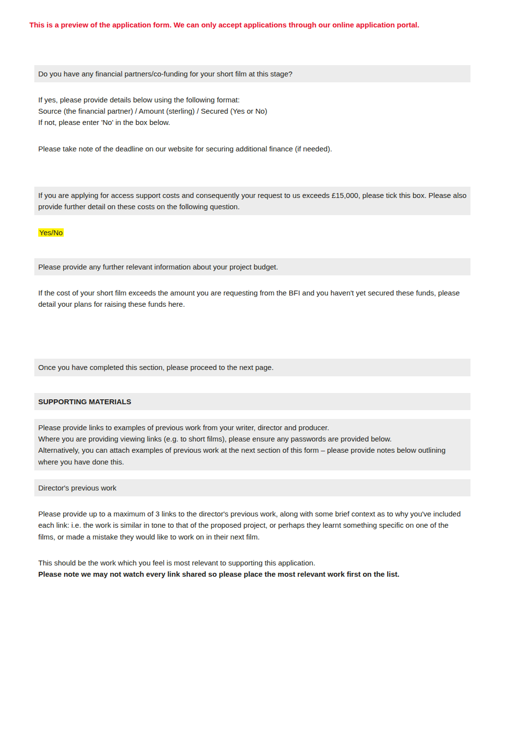This is a preview of the application form. We can only accept applications through our online application portal.
Do you have any financial partners/co-funding for your short film at this stage?
If yes, please provide details below using the following format:
Source (the financial partner) / Amount (sterling) / Secured (Yes or No)
If not, please enter 'No' in the box below.
Please take note of the deadline on our website for securing additional finance (if needed).
If you are applying for access support costs and consequently your request to us exceeds £15,000, please tick this box. Please also provide further detail on these costs on the following question.
Yes/No
Please provide any further relevant information about your project budget.
If the cost of your short film exceeds the amount you are requesting from the BFI and you haven't yet secured these funds, please detail your plans for raising these funds here.
Once you have completed this section, please proceed to the next page.
SUPPORTING MATERIALS
Please provide links to examples of previous work from your writer, director and producer.
Where you are providing viewing links (e.g. to short films), please ensure any passwords are provided below.
Alternatively, you can attach examples of previous work at the next section of this form – please provide notes below outlining where you have done this.
Director's previous work
Please provide up to a maximum of 3 links to the director's previous work, along with some brief context as to why you've included each link: i.e. the work is similar in tone to that of the proposed project, or perhaps they learnt something specific on one of the films, or made a mistake they would like to work on in their next film.
This should be the work which you feel is most relevant to supporting this application.
Please note we may not watch every link shared so please place the most relevant work first on the list.